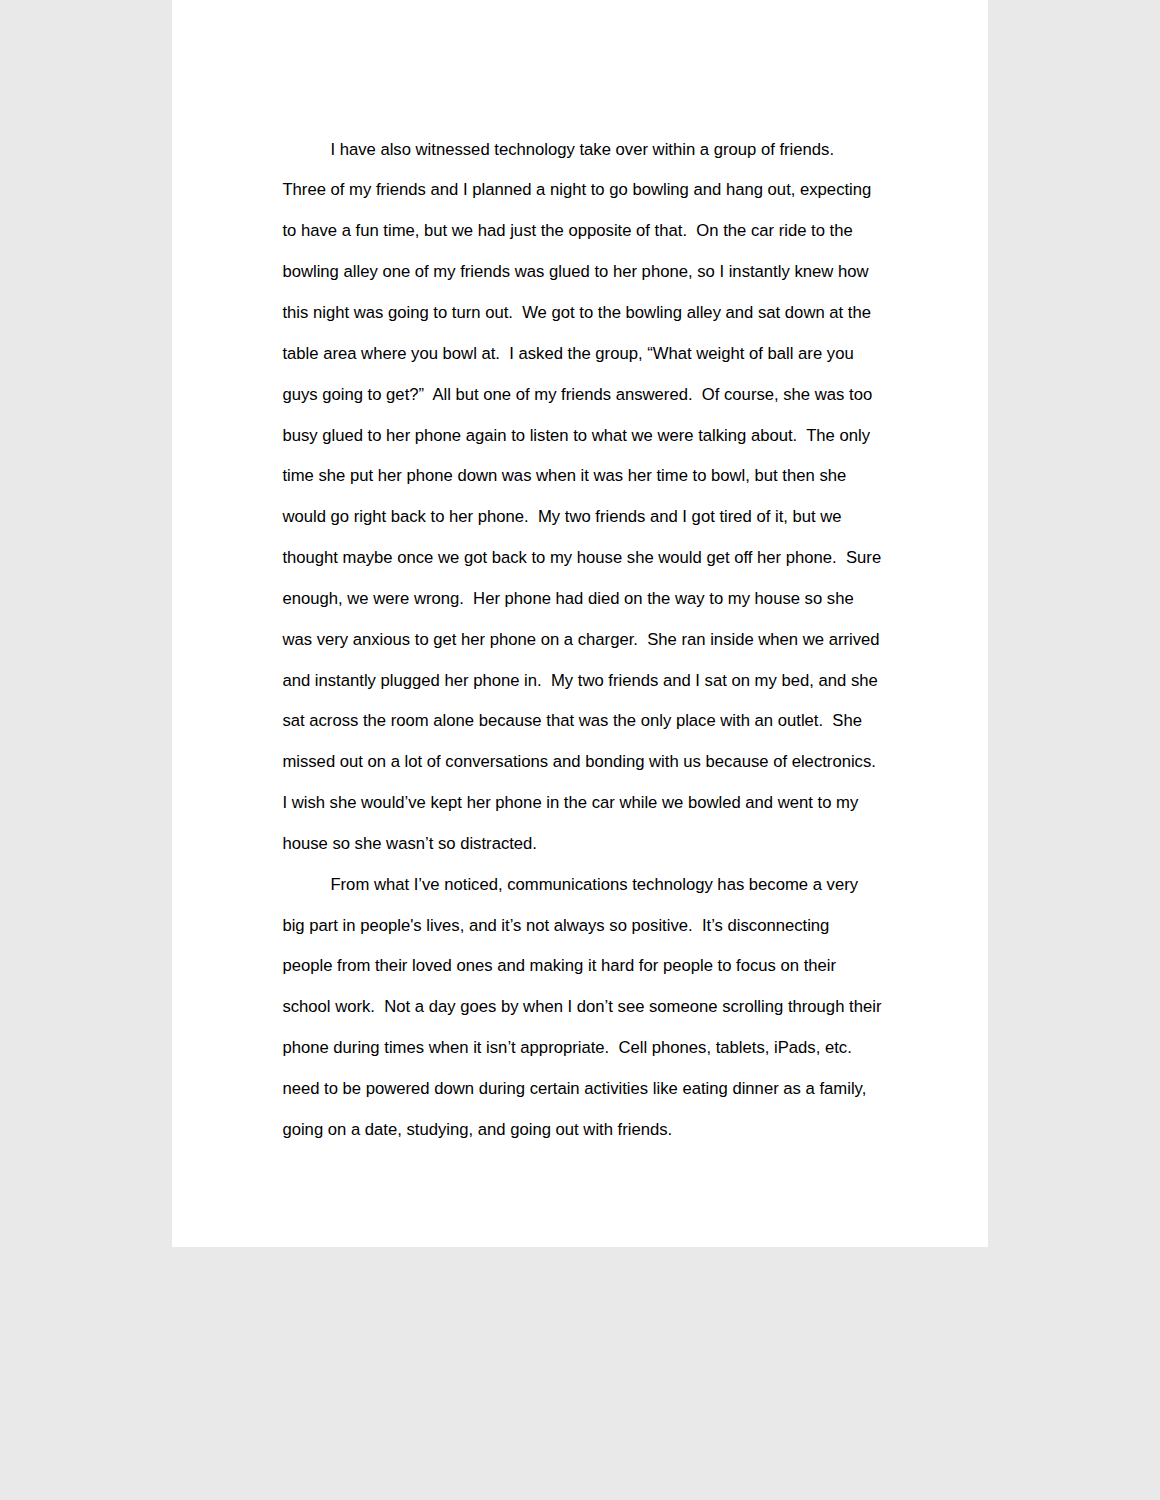I have also witnessed technology take over within a group of friends. Three of my friends and I planned a night to go bowling and hang out, expecting to have a fun time, but we had just the opposite of that. On the car ride to the bowling alley one of my friends was glued to her phone, so I instantly knew how this night was going to turn out. We got to the bowling alley and sat down at the table area where you bowl at. I asked the group, “What weight of ball are you guys going to get?” All but one of my friends answered. Of course, she was too busy glued to her phone again to listen to what we were talking about. The only time she put her phone down was when it was her time to bowl, but then she would go right back to her phone. My two friends and I got tired of it, but we thought maybe once we got back to my house she would get off her phone. Sure enough, we were wrong. Her phone had died on the way to my house so she was very anxious to get her phone on a charger. She ran inside when we arrived and instantly plugged her phone in. My two friends and I sat on my bed, and she sat across the room alone because that was the only place with an outlet. She missed out on a lot of conversations and bonding with us because of electronics. I wish she would’ve kept her phone in the car while we bowled and went to my house so she wasn’t so distracted.
From what I’ve noticed, communications technology has become a very big part in people's lives, and it’s not always so positive. It’s disconnecting people from their loved ones and making it hard for people to focus on their school work. Not a day goes by when I don’t see someone scrolling through their phone during times when it isn’t appropriate. Cell phones, tablets, iPads, etc. need to be powered down during certain activities like eating dinner as a family, going on a date, studying, and going out with friends.